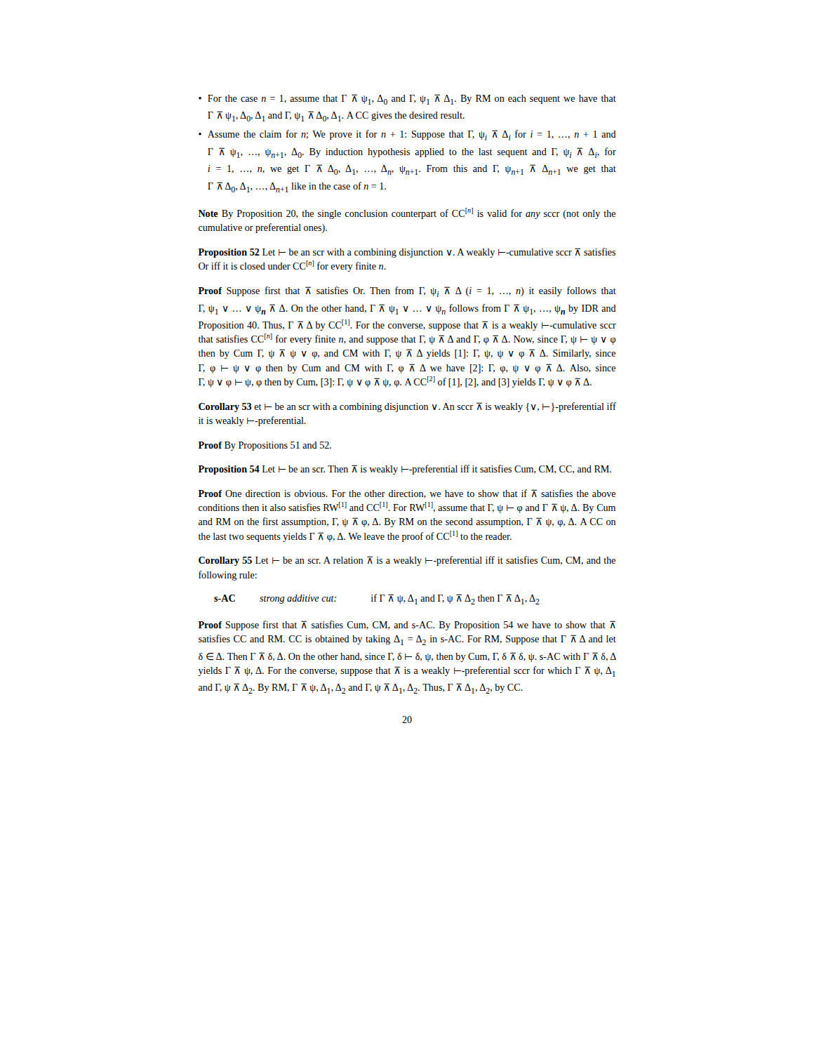For the case n = 1, assume that Γ ⊼ ψ1, Δ0 and Γ, ψ1 ⊼ Δ1. By RM on each sequent we have that Γ ⊼ ψ1, Δ0, Δ1 and Γ, ψ1 ⊼ Δ0, Δ1. A CC gives the desired result.
Assume the claim for n; We prove it for n + 1: Suppose that Γ, ψi ⊼ Δi for i = 1, …, n + 1 and Γ ⊼ ψ1, …, ψn+1, Δ0. By induction hypothesis applied to the last sequent and Γ, ψi ⊼ Δi, for i = 1, …, n, we get Γ ⊼ Δ0, Δ1, …, Δn, ψn+1. From this and Γ, ψn+1 ⊼ Δn+1 we get that Γ ⊼ Δ0, Δ1, …, Δn+1 like in the case of n = 1.
Note By Proposition 20, the single conclusion counterpart of CC[n] is valid for any sccr (not only the cumulative or preferential ones).
Proposition 52 Let ⊢ be an scr with a combining disjunction ∨. A weakly ⊢-cumulative sccr ⊼ satisfies Or iff it is closed under CC[n] for every finite n.
Proof Suppose first that ⊼ satisfies Or. Then from Γ, ψi ⊼ Δ (i = 1, …, n) it easily follows that Γ, ψ1 ∨ … ∨ ψn ⊼ Δ. On the other hand, Γ ⊼ ψ1 ∨ … ∨ ψn follows from Γ ⊼ ψ1, …, ψn by IDR and Proposition 40. Thus, Γ ⊼ Δ by CC[1]. For the converse, suppose that ⊼ is a weakly ⊢-cumulative sccr that satisfies CC[n] for every finite n, and suppose that Γ, ψ ⊼ Δ and Γ, φ ⊼ Δ. Now, since Γ, ψ ⊢ ψ ∨ φ then by Cum Γ, ψ ⊼ ψ ∨ φ, and CM with Γ, ψ ⊼ Δ yields [1]: Γ, ψ, ψ ∨ φ ⊼ Δ. Similarly, since Γ, φ ⊢ ψ ∨ φ then by Cum and CM with Γ, φ ⊼ Δ we have [2]: Γ, φ, ψ ∨ φ ⊼ Δ. Also, since Γ, ψ ∨ φ ⊢ ψ, φ then by Cum, [3]: Γ, ψ ∨ φ ⊼ ψ, φ. A CC[2] of [1], [2], and [3] yields Γ, ψ ∨ φ ⊼ Δ.
Corollary 53 et ⊢ be an scr with a combining disjunction ∨. An sccr ⊼ is weakly {∨, ⊢}-preferential iff it is weakly ⊢-preferential.
Proof By Propositions 51 and 52.
Proposition 54 Let ⊢ be an scr. Then ⊼ is weakly ⊢-preferential iff it satisfies Cum, CM, CC, and RM.
Proof One direction is obvious. For the other direction, we have to show that if ⊼ satisfies the above conditions then it also satisfies RW[1] and CC[1]. For RW[1], assume that Γ, ψ ⊢ φ and Γ ⊼ ψ, Δ. By Cum and RM on the first assumption, Γ, ψ ⊼ φ, Δ. By RM on the second assumption, Γ ⊼ ψ, φ, Δ. A CC on the last two sequents yields Γ ⊼ φ, Δ. We leave the proof of CC[1] to the reader.
Corollary 55 Let ⊢ be an scr. A relation ⊼ is a weakly ⊢-preferential iff it satisfies Cum, CM, and the following rule:
s-AC strong additive cut: if Γ ⊼ ψ, Δ1 and Γ, ψ ⊼ Δ2 then Γ ⊼ Δ1, Δ2
Proof Suppose first that ⊼ satisfies Cum, CM, and s-AC. By Proposition 54 we have to show that ⊼ satisfies CC and RM. CC is obtained by taking Δ1 = Δ2 in s-AC. For RM, Suppose that Γ ⊼ Δ and let δ ∈ Δ. Then Γ ⊼ δ, Δ. On the other hand, since Γ, δ ⊢ δ, ψ, then by Cum, Γ, δ ⊼ δ, ψ. s-AC with Γ ⊼ δ, Δ yields Γ ⊼ ψ, Δ. For the converse, suppose that ⊼ is a weakly ⊢-preferential sccr for which Γ ⊼ ψ, Δ1 and Γ, ψ ⊼ Δ2. By RM, Γ ⊼ ψ, Δ1, Δ2 and Γ, ψ ⊼ Δ1, Δ2. Thus, Γ ⊼ Δ1, Δ2, by CC.
20